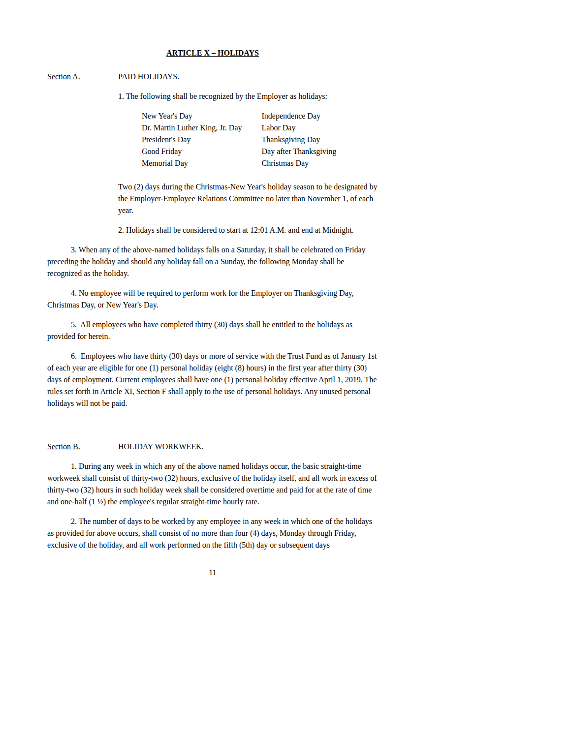ARTICLE X – HOLIDAYS
Section A. PAID HOLIDAYS.
1. The following shall be recognized by the Employer as holidays:
| New Year's Day | Independence Day |
| Dr. Martin Luther King, Jr. Day | Labor Day |
| President's Day | Thanksgiving Day |
| Good Friday | Day after Thanksgiving |
| Memorial Day | Christmas Day |
Two (2) days during the Christmas-New Year's holiday season to be designated by the Employer-Employee Relations Committee no later than November 1, of each year.
2. Holidays shall be considered to start at 12:01 A.M. and end at Midnight.
3. When any of the above-named holidays falls on a Saturday, it shall be celebrated on Friday preceding the holiday and should any holiday fall on a Sunday, the following Monday shall be recognized as the holiday.
4. No employee will be required to perform work for the Employer on Thanksgiving Day, Christmas Day, or New Year's Day.
5. All employees who have completed thirty (30) days shall be entitled to the holidays as provided for herein.
6. Employees who have thirty (30) days or more of service with the Trust Fund as of January 1st of each year are eligible for one (1) personal holiday (eight (8) hours) in the first year after thirty (30) days of employment. Current employees shall have one (1) personal holiday effective April 1, 2019. The rules set forth in Article XI, Section F shall apply to the use of personal holidays. Any unused personal holidays will not be paid.
Section B. HOLIDAY WORKWEEK.
1. During any week in which any of the above named holidays occur, the basic straight-time workweek shall consist of thirty-two (32) hours, exclusive of the holiday itself, and all work in excess of thirty-two (32) hours in such holiday week shall be considered overtime and paid for at the rate of time and one-half (1 ½) the employee's regular straight-time hourly rate.
2. The number of days to be worked by any employee in any week in which one of the holidays as provided for above occurs, shall consist of no more than four (4) days, Monday through Friday, exclusive of the holiday, and all work performed on the fifth (5th) day or subsequent days
11